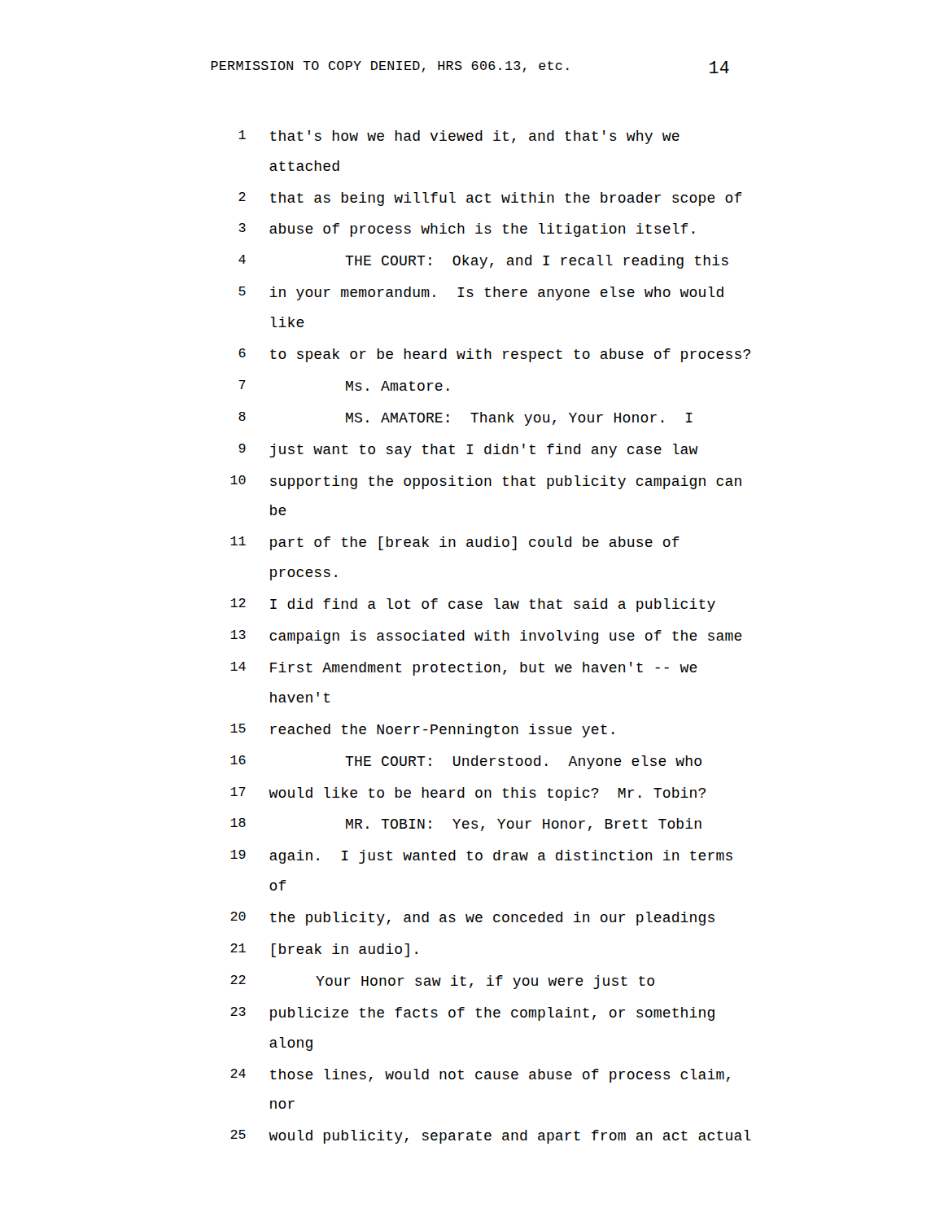PERMISSION TO COPY DENIED, HRS 606.13, etc.
14
| 1 | that's how we had viewed it, and that's why we attached |
| 2 | that as being willful act within the broader scope of |
| 3 | abuse of process which is the litigation itself. |
| 4 | THE COURT: Okay, and I recall reading this |
| 5 | in your memorandum. Is there anyone else who would like |
| 6 | to speak or be heard with respect to abuse of process? |
| 7 | Ms. Amatore. |
| 8 | MS. AMATORE: Thank you, Your Honor. I |
| 9 | just want to say that I didn't find any case law |
| 10 | supporting the opposition that publicity campaign can be |
| 11 | part of the [break in audio] could be abuse of process. |
| 12 | I did find a lot of case law that said a publicity |
| 13 | campaign is associated with involving use of the same |
| 14 | First Amendment protection, but we haven't -- we haven't |
| 15 | reached the Noerr-Pennington issue yet. |
| 16 | THE COURT: Understood. Anyone else who |
| 17 | would like to be heard on this topic? Mr. Tobin? |
| 18 | MR. TOBIN: Yes, Your Honor, Brett Tobin |
| 19 | again. I just wanted to draw a distinction in terms of |
| 20 | the publicity, and as we conceded in our pleadings |
| 21 | [break in audio]. |
| 22 | Your Honor saw it, if you were just to |
| 23 | publicize the facts of the complaint, or something along |
| 24 | those lines, would not cause abuse of process claim, nor |
| 25 | would publicity, separate and apart from an act actual |